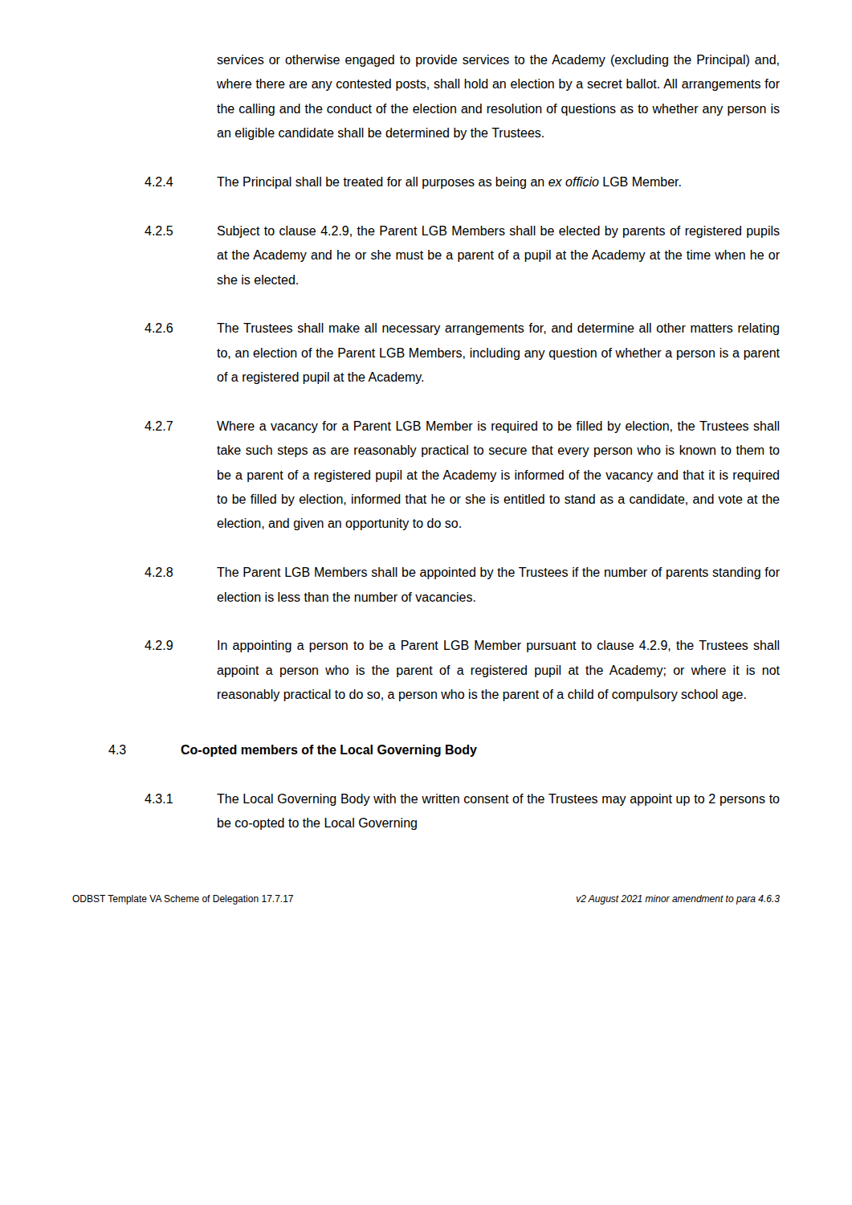services or otherwise engaged to provide services to the Academy (excluding the Principal) and, where there are any contested posts, shall hold an election by a secret ballot. All arrangements for the calling and the conduct of the election and resolution of questions as to whether any person is an eligible candidate shall be determined by the Trustees.
4.2.4
The Principal shall be treated for all purposes as being an ex officio LGB Member.
4.2.5
Subject to clause 4.2.9, the Parent LGB Members shall be elected by parents of registered pupils at the Academy and he or she must be a parent of a pupil at the Academy at the time when he or she is elected.
4.2.6
The Trustees shall make all necessary arrangements for, and determine all other matters relating to, an election of the Parent LGB Members, including any question of whether a person is a parent of a registered pupil at the Academy.
4.2.7
Where a vacancy for a Parent LGB Member is required to be filled by election, the Trustees shall take such steps as are reasonably practical to secure that every person who is known to them to be a parent of a registered pupil at the Academy is informed of the vacancy and that it is required to be filled by election, informed that he or she is entitled to stand as a candidate, and vote at the election, and given an opportunity to do so.
4.2.8
The Parent LGB Members shall be appointed by the Trustees if the number of parents standing for election is less than the number of vacancies.
4.2.9
In appointing a person to be a Parent LGB Member pursuant to clause 4.2.9, the Trustees shall appoint a person who is the parent of a registered pupil at the Academy; or where it is not reasonably practical to do so, a person who is the parent of a child of compulsory school age.
4.3
Co-opted members of the Local Governing Body
4.3.1
The Local Governing Body with the written consent of the Trustees may appoint up to 2 persons to be co-opted to the Local Governing
ODBST Template VA Scheme of Delegation 17.7.17
v2 August 2021 minor amendment to para 4.6.3